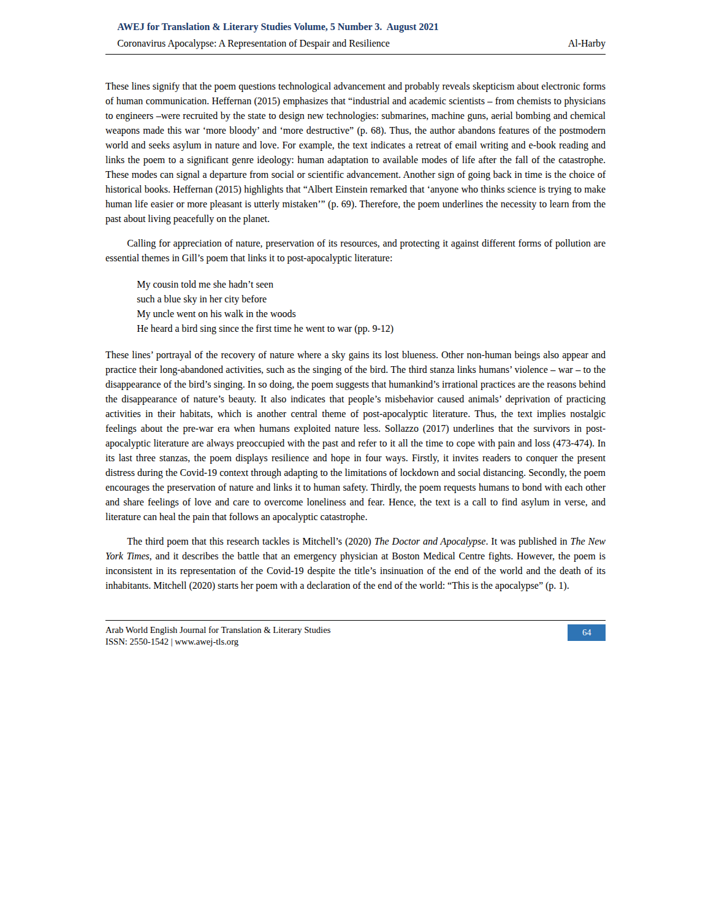AWEJ for Translation & Literary Studies Volume, 5 Number 3. August 2021
Coronavirus Apocalypse: A Representation of Despair and Resilience Al-Harby
These lines signify that the poem questions technological advancement and probably reveals skepticism about electronic forms of human communication. Heffernan (2015) emphasizes that “industrial and academic scientists – from chemists to physicians to engineers –were recruited by the state to design new technologies: submarines, machine guns, aerial bombing and chemical weapons made this war ‘more bloody’ and ‘more destructive” (p. 68). Thus, the author abandons features of the postmodern world and seeks asylum in nature and love. For example, the text indicates a retreat of email writing and e-book reading and links the poem to a significant genre ideology: human adaptation to available modes of life after the fall of the catastrophe. These modes can signal a departure from social or scientific advancement. Another sign of going back in time is the choice of historical books. Heffernan (2015) highlights that “Albert Einstein remarked that ‘anyone who thinks science is trying to make human life easier or more pleasant is utterly mistaken’” (p. 69). Therefore, the poem underlines the necessity to learn from the past about living peacefully on the planet.
Calling for appreciation of nature, preservation of its resources, and protecting it against different forms of pollution are essential themes in Gill’s poem that links it to post-apocalyptic literature:
My cousin told me she hadn’t seen
such a blue sky in her city before
My uncle went on his walk in the woods
He heard a bird sing since the first time he went to war (pp. 9-12)
These lines’ portrayal of the recovery of nature where a sky gains its lost blueness. Other non-human beings also appear and practice their long-abandoned activities, such as the singing of the bird. The third stanza links humans’ violence – war – to the disappearance of the bird’s singing. In so doing, the poem suggests that humankind’s irrational practices are the reasons behind the disappearance of nature’s beauty. It also indicates that people’s misbehavior caused animals’ deprivation of practicing activities in their habitats, which is another central theme of post-apocalyptic literature. Thus, the text implies nostalgic feelings about the pre-war era when humans exploited nature less. Sollazzo (2017) underlines that the survivors in post-apocalyptic literature are always preoccupied with the past and refer to it all the time to cope with pain and loss (473-474). In its last three stanzas, the poem displays resilience and hope in four ways. Firstly, it invites readers to conquer the present distress during the Covid-19 context through adapting to the limitations of lockdown and social distancing. Secondly, the poem encourages the preservation of nature and links it to human safety. Thirdly, the poem requests humans to bond with each other and share feelings of love and care to overcome loneliness and fear. Hence, the text is a call to find asylum in verse, and literature can heal the pain that follows an apocalyptic catastrophe.
The third poem that this research tackles is Mitchell’s (2020) The Doctor and Apocalypse. It was published in The New York Times, and it describes the battle that an emergency physician at Boston Medical Centre fights. However, the poem is inconsistent in its representation of the Covid-19 despite the title’s insinuation of the end of the world and the death of its inhabitants. Mitchell (2020) starts her poem with a declaration of the end of the world: “This is the apocalypse” (p. 1).
Arab World English Journal for Translation & Literary Studies
ISSN: 2550-1542 | www.awej-tls.org
64